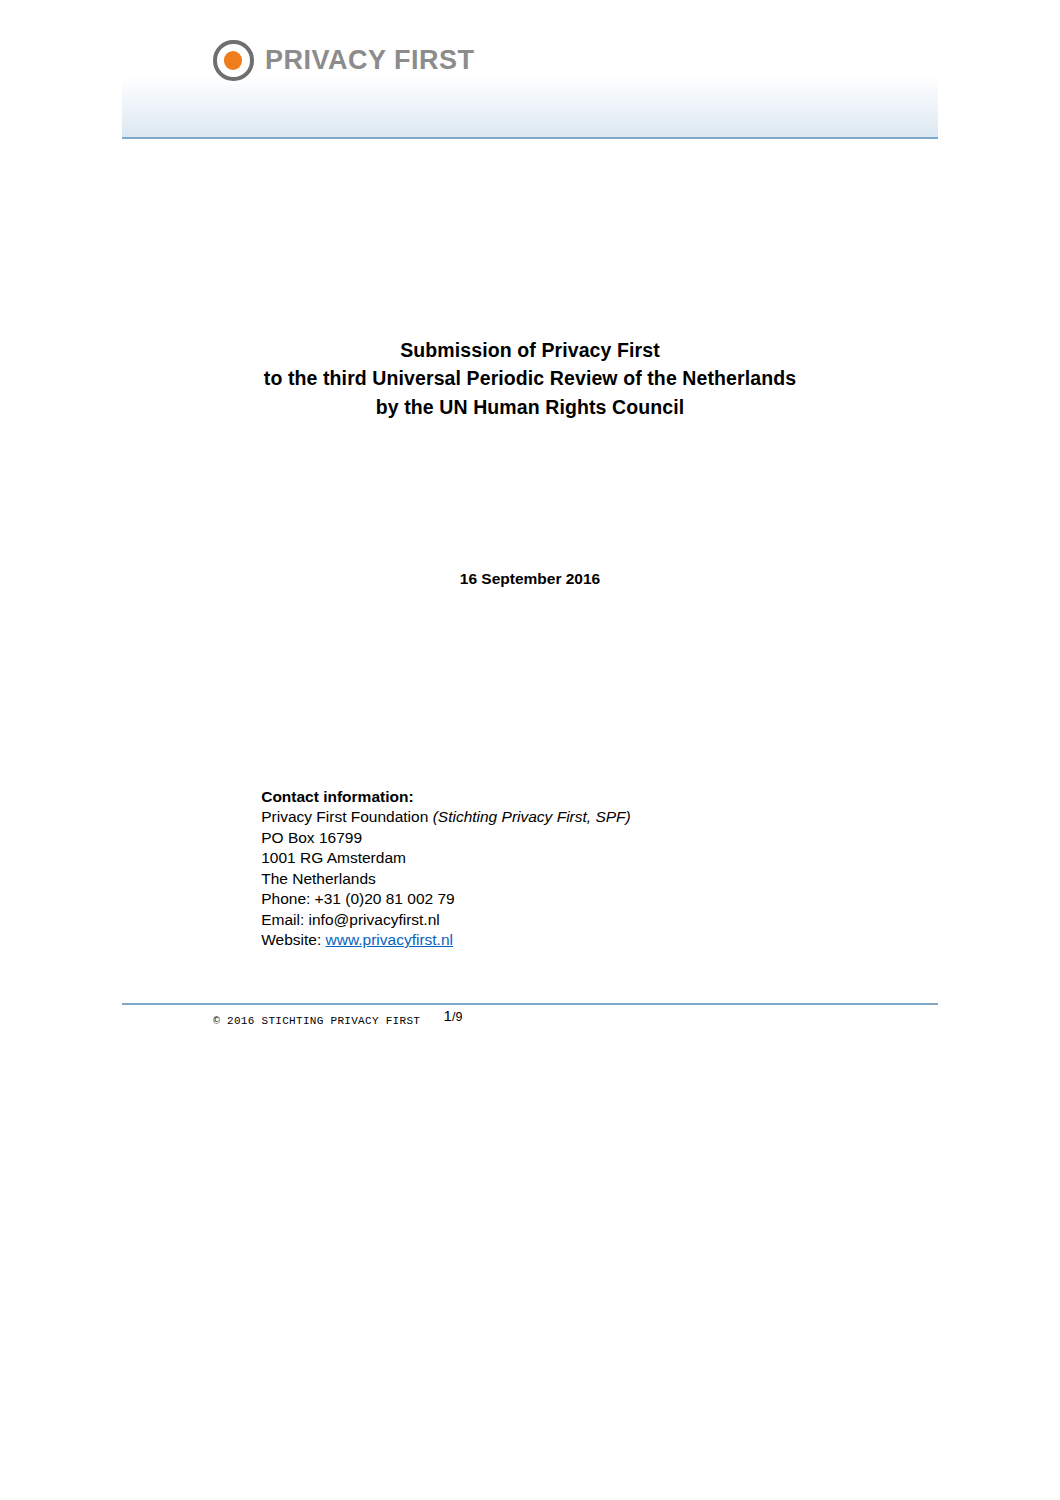PRIVACY FIRST
Submission of Privacy First
to the third Universal Periodic Review of the Netherlands
by the UN Human Rights Council
16 September 2016
Contact information:
Privacy First Foundation (Stichting Privacy First, SPF)
PO Box 16799
1001 RG Amsterdam
The Netherlands
Phone: +31 (0)20 81 002 79
Email: info@privacyfirst.nl
Website: www.privacyfirst.nl
© 2016 STICHTING PRIVACY FIRST
1/9